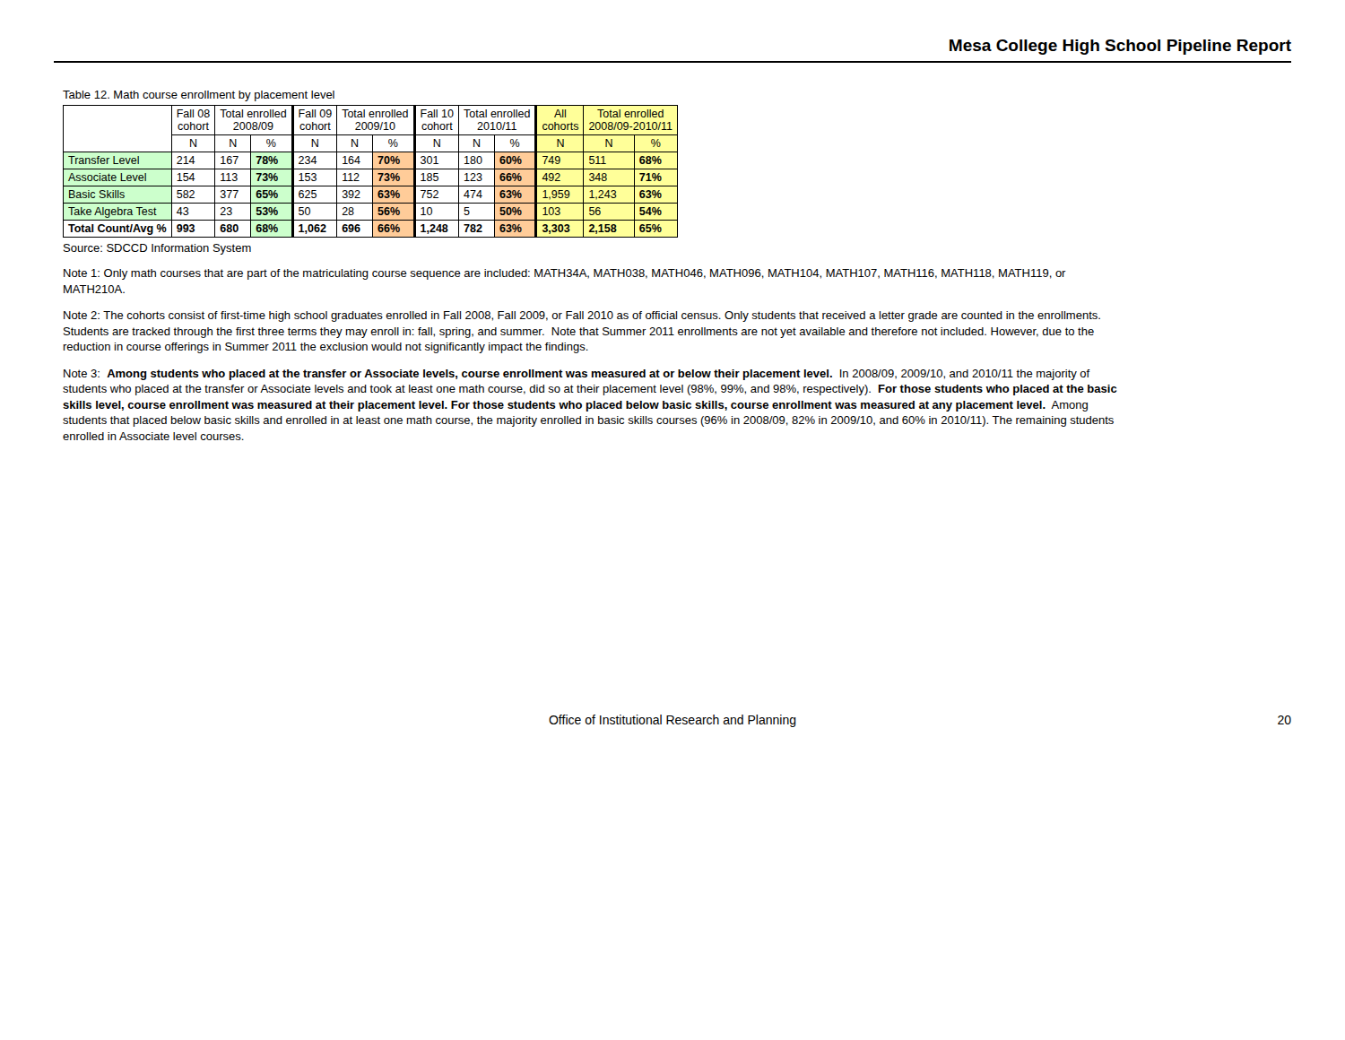Mesa College High School Pipeline Report
Table 12. Math course enrollment by placement level
| | Fall 08 cohort | Total enrolled 2008/09 | Fall 09 cohort | Total enrolled 2009/10 | Fall 10 cohort | Total enrolled 2010/11 | All cohorts | Total enrolled 2008/09-2010/11 |
| --- | --- | --- | --- | --- | --- | --- | --- | --- |
| N | N | % | N | N | % | N | N | % | N | N | % |
| Transfer Level | 214 | 167 | 78% | 234 | 164 | 70% | 301 | 180 | 60% | 749 | 511 | 68% |
| Associate Level | 154 | 113 | 73% | 153 | 112 | 73% | 185 | 123 | 66% | 492 | 348 | 71% |
| Basic Skills | 582 | 377 | 65% | 625 | 392 | 63% | 752 | 474 | 63% | 1,959 | 1,243 | 63% |
| Take Algebra Test | 43 | 23 | 53% | 50 | 28 | 56% | 10 | 5 | 50% | 103 | 56 | 54% |
| Total Count/Avg % | 993 | 680 | 68% | 1,062 | 696 | 66% | 1,248 | 782 | 63% | 3,303 | 2,158 | 65% |
Source: SDCCD Information System
Note 1: Only math courses that are part of the matriculating course sequence are included: MATH34A, MATH038, MATH046, MATH096, MATH104, MATH107, MATH116, MATH118, MATH119, or MATH210A.
Note 2: The cohorts consist of first-time high school graduates enrolled in Fall 2008, Fall 2009, or Fall 2010 as of official census. Only students that received a letter grade are counted in the enrollments. Students are tracked through the first three terms they may enroll in: fall, spring, and summer. Note that Summer 2011 enrollments are not yet available and therefore not included. However, due to the reduction in course offerings in Summer 2011 the exclusion would not significantly impact the findings.
Note 3: Among students who placed at the transfer or Associate levels, course enrollment was measured at or below their placement level. In 2008/09, 2009/10, and 2010/11 the majority of students who placed at the transfer or Associate levels and took at least one math course, did so at their placement level (98%, 99%, and 98%, respectively). For those students who placed at the basic skills level, course enrollment was measured at their placement level. For those students who placed below basic skills, course enrollment was measured at any placement level. Among students that placed below basic skills and enrolled in at least one math course, the majority enrolled in basic skills courses (96% in 2008/09, 82% in 2009/10, and 60% in 2010/11). The remaining students enrolled in Associate level courses.
Office of Institutional Research and Planning 20